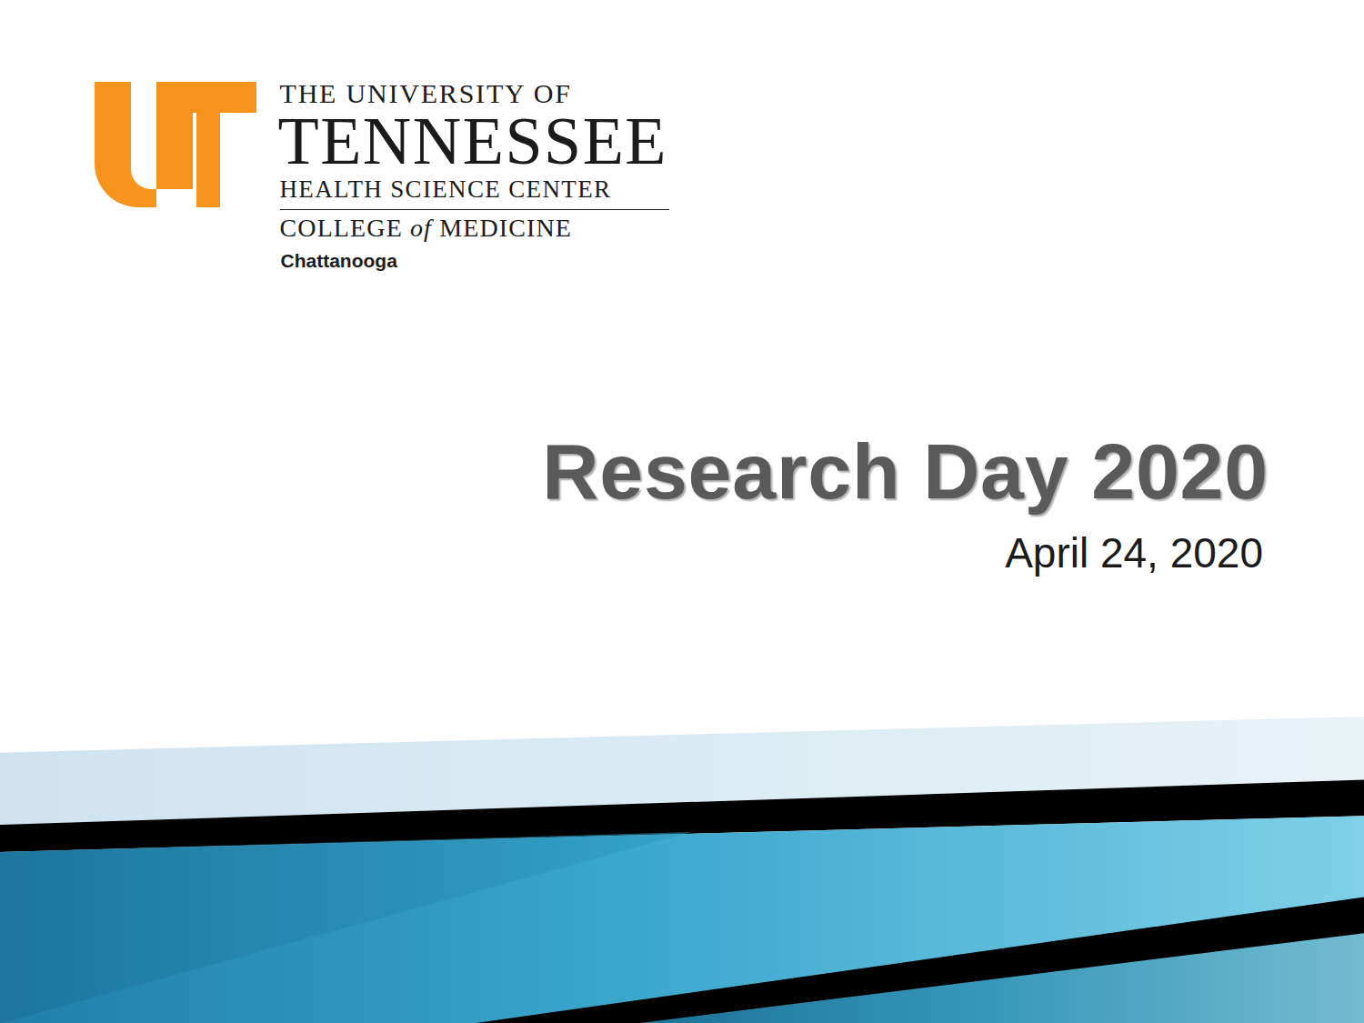THE UNIVERSITY OF
TENNESSEE
HEALTH SCIENCE CENTER
COLLEGE of MEDICINE
Chattanooga
Research Day 2020
April 24, 2020